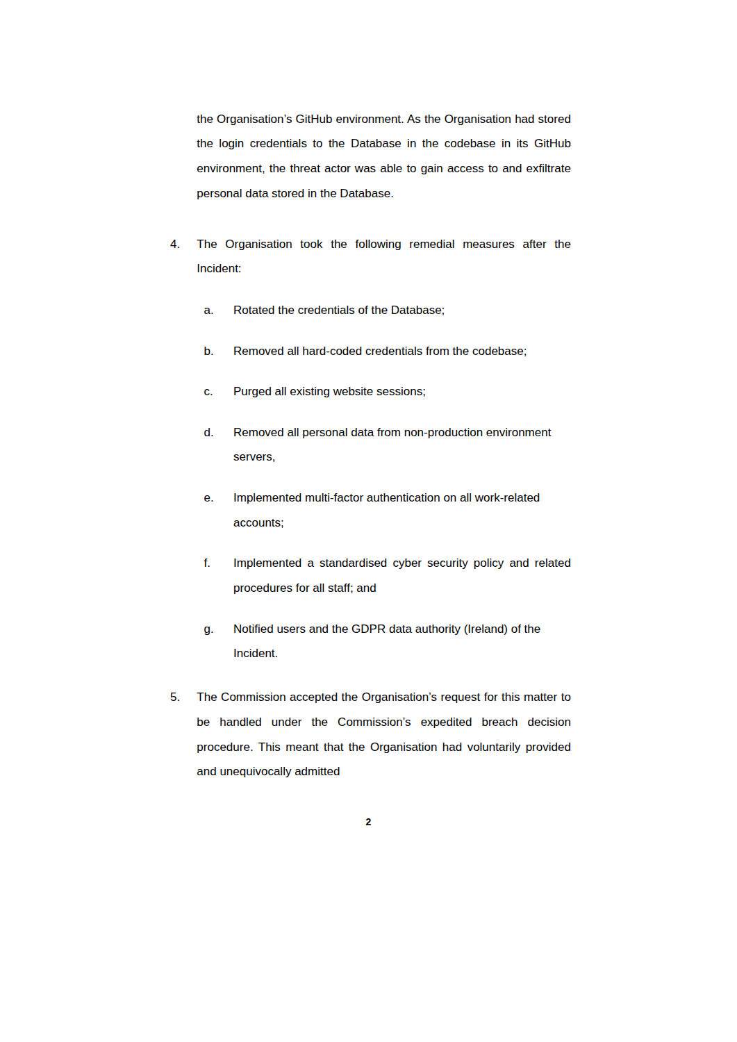the Organisation’s GitHub environment. As the Organisation had stored the login credentials to the Database in the codebase in its GitHub environment, the threat actor was able to gain access to and exfiltrate personal data stored in the Database.
The Organisation took the following remedial measures after the Incident:
Rotated the credentials of the Database;
Removed all hard-coded credentials from the codebase;
Purged all existing website sessions;
Removed all personal data from non-production environment servers,
Implemented multi-factor authentication on all work-related accounts;
Implemented a standardised cyber security policy and related procedures for all staff; and
Notified users and the GDPR data authority (Ireland) of the Incident.
The Commission accepted the Organisation’s request for this matter to be handled under the Commission’s expedited breach decision procedure. This meant that the Organisation had voluntarily provided and unequivocally admitted
2